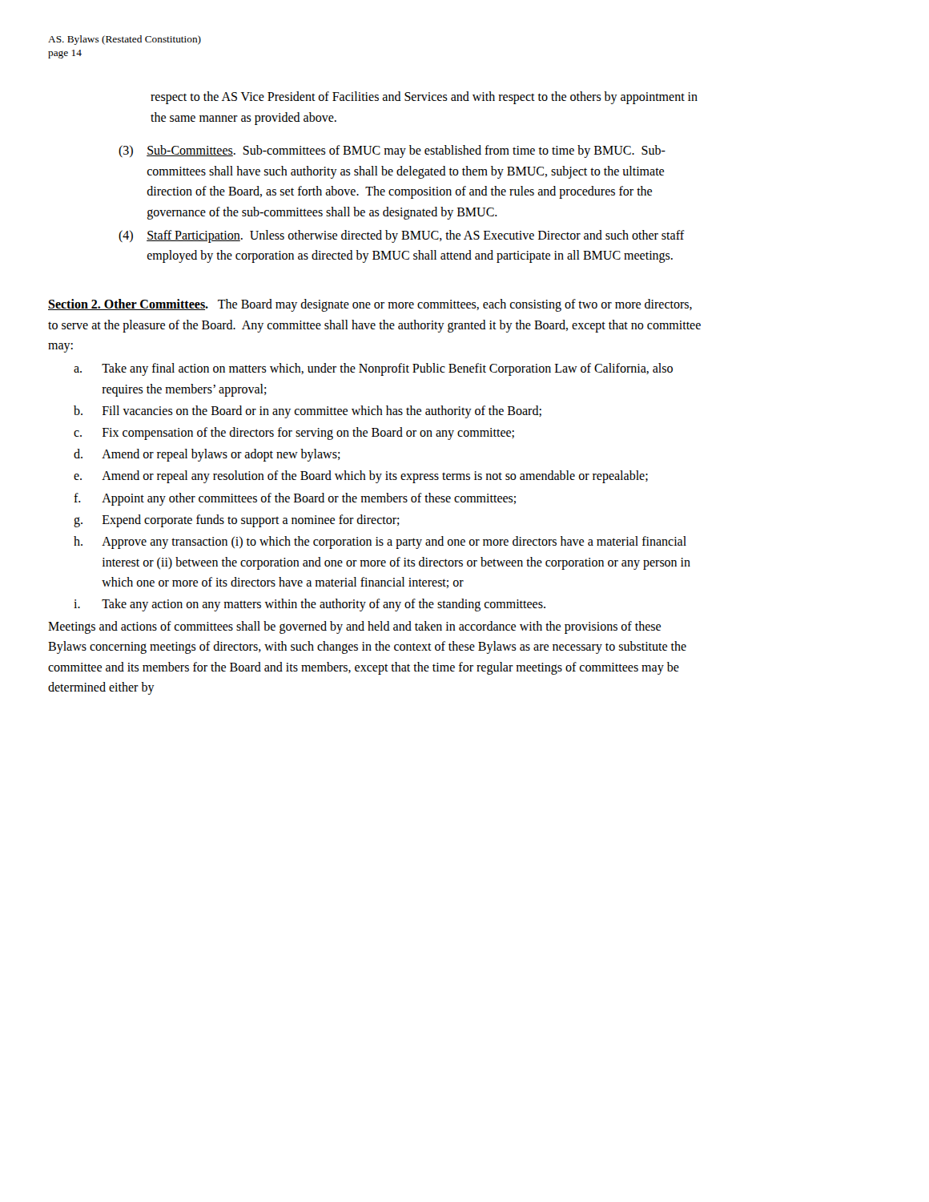AS. Bylaws (Restated Constitution)
page 14
respect to the AS Vice President of Facilities and Services and with respect to the others by appointment in the same manner as provided above.
(3) Sub-Committees. Sub-committees of BMUC may be established from time to time by BMUC. Sub-committees shall have such authority as shall be delegated to them by BMUC, subject to the ultimate direction of the Board, as set forth above. The composition of and the rules and procedures for the governance of the sub-committees shall be as designated by BMUC.
(4) Staff Participation. Unless otherwise directed by BMUC, the AS Executive Director and such other staff employed by the corporation as directed by BMUC shall attend and participate in all BMUC meetings.
Section 2. Other Committees. The Board may designate one or more committees, each consisting of two or more directors, to serve at the pleasure of the Board. Any committee shall have the authority granted it by the Board, except that no committee may:
a. Take any final action on matters which, under the Nonprofit Public Benefit Corporation Law of California, also requires the members’ approval;
b. Fill vacancies on the Board or in any committee which has the authority of the Board;
c. Fix compensation of the directors for serving on the Board or on any committee;
d. Amend or repeal bylaws or adopt new bylaws;
e. Amend or repeal any resolution of the Board which by its express terms is not so amendable or repealable;
f. Appoint any other committees of the Board or the members of these committees;
g. Expend corporate funds to support a nominee for director;
h. Approve any transaction (i) to which the corporation is a party and one or more directors have a material financial interest or (ii) between the corporation and one or more of its directors or between the corporation or any person in which one or more of its directors have a material financial interest; or
i. Take any action on any matters within the authority of any of the standing committees.
Meetings and actions of committees shall be governed by and held and taken in accordance with the provisions of these Bylaws concerning meetings of directors, with such changes in the context of these Bylaws as are necessary to substitute the committee and its members for the Board and its members, except that the time for regular meetings of committees may be determined either by